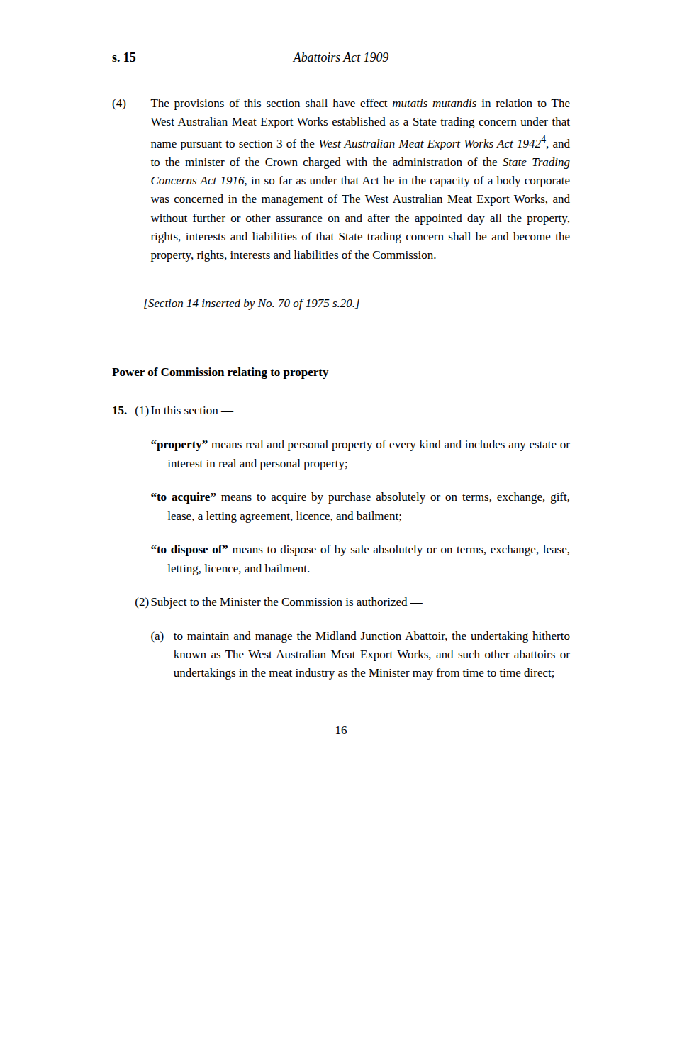s. 15
Abattoirs Act 1909
(4) The provisions of this section shall have effect mutatis mutandis in relation to The West Australian Meat Export Works established as a State trading concern under that name pursuant to section 3 of the West Australian Meat Export Works Act 19424, and to the minister of the Crown charged with the administration of the State Trading Concerns Act 1916, in so far as under that Act he in the capacity of a body corporate was concerned in the management of The West Australian Meat Export Works, and without further or other assurance on and after the appointed day all the property, rights, interests and liabilities of that State trading concern shall be and become the property, rights, interests and liabilities of the Commission.
[Section 14 inserted by No. 70 of 1975 s.20.]
Power of Commission relating to property
15.(1) In this section —
“property” means real and personal property of every kind and includes any estate or interest in real and personal property;
“to acquire” means to acquire by purchase absolutely or on terms, exchange, gift, lease, a letting agreement, licence, and bailment;
“to dispose of” means to dispose of by sale absolutely or on terms, exchange, lease, letting, licence, and bailment.
(2) Subject to the Minister the Commission is authorized —
(a) to maintain and manage the Midland Junction Abattoir, the undertaking hitherto known as The West Australian Meat Export Works, and such other abattoirs or undertakings in the meat industry as the Minister may from time to time direct;
16